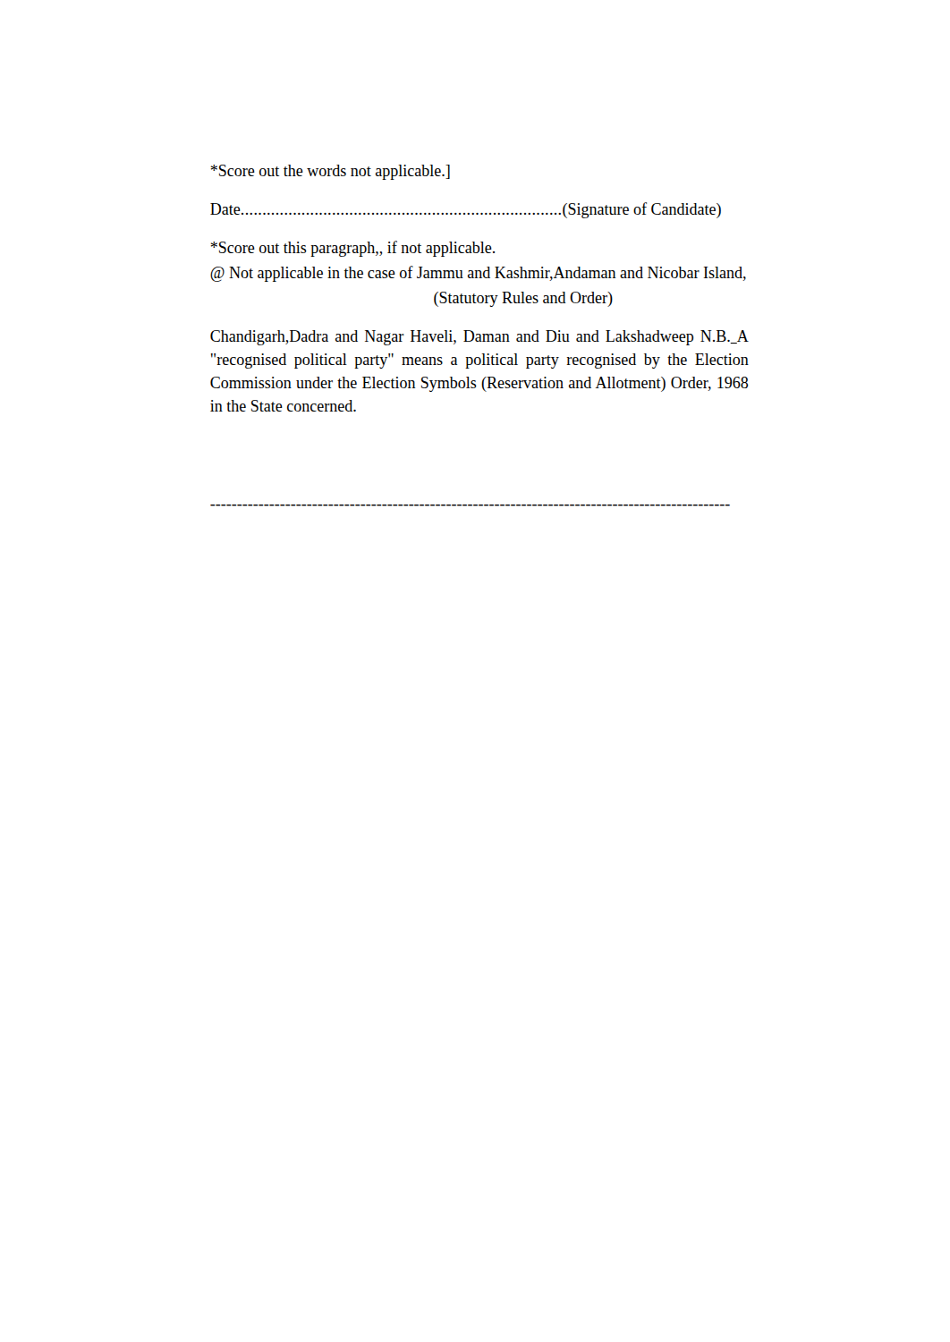*Score out the words not applicable.]
Date..........................................................................(Signature of Candidate)
*Score out this paragraph,, if not applicable.
@ Not applicable in the case of Jammu and Kashmir,Andaman and Nicobar Island,
(Statutory Rules and Order)
Chandigarh,Dadra and Nagar Haveli, Daman and Diu and Lakshadweep N.B. A "recognised political party" means a political party recognised by the Election Commission under the Election Symbols (Reservation and Allotment) Order, 1968 in the State concerned.
-------------------------------------------------------------------------------------------------